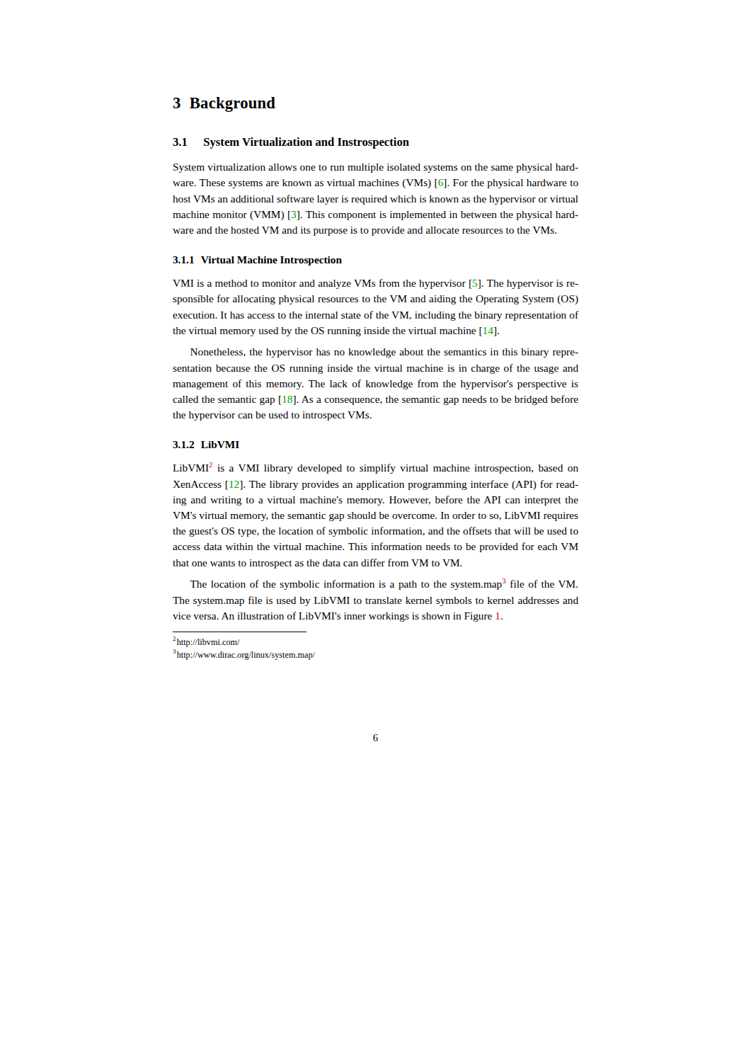3 Background
3.1 System Virtualization and Instrospection
System virtualization allows one to run multiple isolated systems on the same physical hardware. These systems are known as virtual machines (VMs) [6]. For the physical hardware to host VMs an additional software layer is required which is known as the hypervisor or virtual machine monitor (VMM) [3]. This component is implemented in between the physical hardware and the hosted VM and its purpose is to provide and allocate resources to the VMs.
3.1.1 Virtual Machine Introspection
VMI is a method to monitor and analyze VMs from the hypervisor [5]. The hypervisor is responsible for allocating physical resources to the VM and aiding the Operating System (OS) execution. It has access to the internal state of the VM, including the binary representation of the virtual memory used by the OS running inside the virtual machine [14].
Nonetheless, the hypervisor has no knowledge about the semantics in this binary representation because the OS running inside the virtual machine is in charge of the usage and management of this memory. The lack of knowledge from the hypervisor's perspective is called the semantic gap [18]. As a consequence, the semantic gap needs to be bridged before the hypervisor can be used to introspect VMs.
3.1.2 LibVMI
LibVMI2 is a VMI library developed to simplify virtual machine introspection, based on XenAccess [12]. The library provides an application programming interface (API) for reading and writing to a virtual machine's memory. However, before the API can interpret the VM's virtual memory, the semantic gap should be overcome. In order to so, LibVMI requires the guest's OS type, the location of symbolic information, and the offsets that will be used to access data within the virtual machine. This information needs to be provided for each VM that one wants to introspect as the data can differ from VM to VM.
The location of the symbolic information is a path to the system.map3 file of the VM. The system.map file is used by LibVMI to translate kernel symbols to kernel addresses and vice versa. An illustration of LibVMI's inner workings is shown in Figure 1.
2http://libvmi.com/
3http://www.dirac.org/linux/system.map/
6